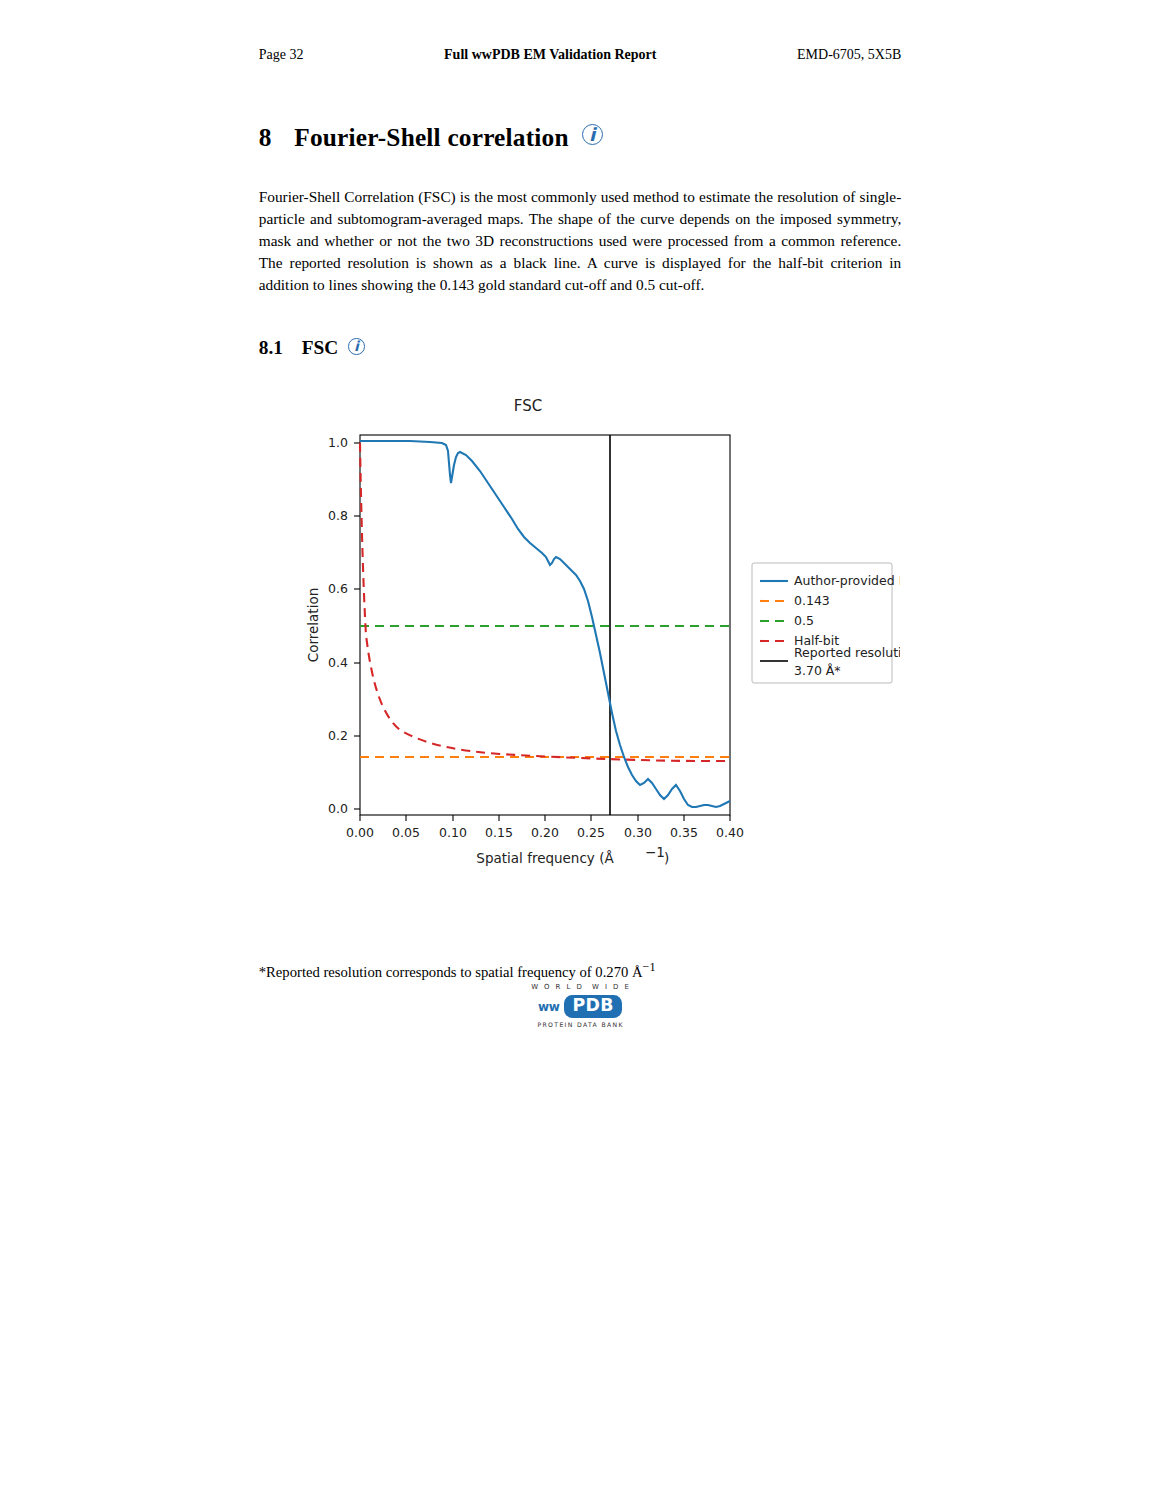Page 32
Full wwPDB EM Validation Report
EMD-6705, 5X5B
8 Fourier-Shell correlation i
Fourier-Shell Correlation (FSC) is the most commonly used method to estimate the resolution of single-particle and subtomogram-averaged maps. The shape of the curve depends on the imposed symmetry, mask and whether or not the two 3D reconstructions used were processed from a common reference. The reported resolution is shown as a black line. A curve is displayed for the half-bit criterion in addition to lines showing the 0.143 gold standard cut-off and 0.5 cut-off.
8.1 FSC i
FSC 1.0 0.8 0.6 0.4 0.2 0.0 0.00 0.05 0.10 0.15 0.20 0.25 0.30 0.35 0.40 Spatial frequency (Å −1 ) Correlation Author-provided FSC 0.143 0.5 Half-bit Reported resolution 3.70 Å*
*Reported resolution corresponds to spatial frequency of 0.270 Å−1
W O R L D W I D E
ww PDB
PROTEIN DATA BANK